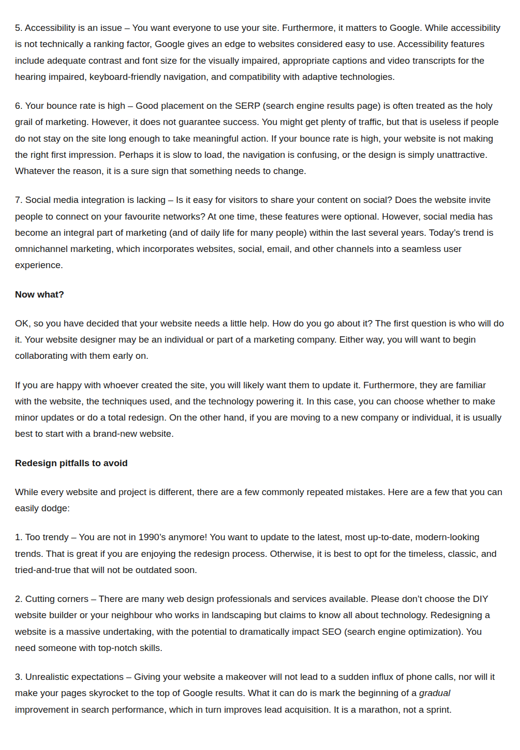5. Accessibility is an issue – You want everyone to use your site. Furthermore, it matters to Google. While accessibility is not technically a ranking factor, Google gives an edge to websites considered easy to use. Accessibility features include adequate contrast and font size for the visually impaired, appropriate captions and video transcripts for the hearing impaired, keyboard-friendly navigation, and compatibility with adaptive technologies.
6. Your bounce rate is high – Good placement on the SERP (search engine results page) is often treated as the holy grail of marketing. However, it does not guarantee success. You might get plenty of traffic, but that is useless if people do not stay on the site long enough to take meaningful action. If your bounce rate is high, your website is not making the right first impression. Perhaps it is slow to load, the navigation is confusing, or the design is simply unattractive. Whatever the reason, it is a sure sign that something needs to change.
7. Social media integration is lacking – Is it easy for visitors to share your content on social? Does the website invite people to connect on your favourite networks? At one time, these features were optional. However, social media has become an integral part of marketing (and of daily life for many people) within the last several years. Today’s trend is omnichannel marketing, which incorporates websites, social, email, and other channels into a seamless user experience.
Now what?
OK, so you have decided that your website needs a little help. How do you go about it? The first question is who will do it. Your website designer may be an individual or part of a marketing company. Either way, you will want to begin collaborating with them early on.
If you are happy with whoever created the site, you will likely want them to update it. Furthermore, they are familiar with the website, the techniques used, and the technology powering it. In this case, you can choose whether to make minor updates or do a total redesign. On the other hand, if you are moving to a new company or individual, it is usually best to start with a brand-new website.
Redesign pitfalls to avoid
While every website and project is different, there are a few commonly repeated mistakes. Here are a few that you can easily dodge:
1. Too trendy – You are not in 1990’s anymore! You want to update to the latest, most up-to-date, modern-looking trends. That is great if you are enjoying the redesign process. Otherwise, it is best to opt for the timeless, classic, and tried-and-true that will not be outdated soon.
2. Cutting corners – There are many web design professionals and services available. Please don’t choose the DIY website builder or your neighbour who works in landscaping but claims to know all about technology. Redesigning a website is a massive undertaking, with the potential to dramatically impact SEO (search engine optimization). You need someone with top-notch skills.
3. Unrealistic expectations – Giving your website a makeover will not lead to a sudden influx of phone calls, nor will it make your pages skyrocket to the top of Google results. What it can do is mark the beginning of a gradual improvement in search performance, which in turn improves lead acquisition. It is a marathon, not a sprint.